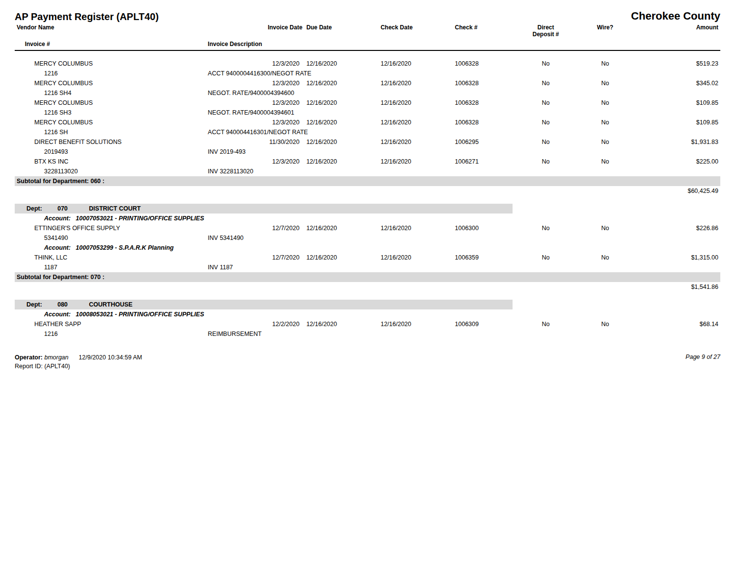AP Payment Register (APLT40)
Cherokee County
| Vendor Name | Invoice Date | Due Date | Check Date | Check # | Direct Deposit # | Wire? | Amount |
| --- | --- | --- | --- | --- | --- | --- | --- |
| Invoice # | Invoice Description | | | |
| MERCY COLUMBUS | 12/3/2020 | 12/16/2020 | 12/16/2020 | 1006328 | No | No | $519.23 |
| 1216 | ACCT 9400004416300/NEGOT RATE | | | |
| MERCY COLUMBUS | 12/3/2020 | 12/16/2020 | 12/16/2020 | 1006328 | No | No | $345.02 |
| 1216 SH4 | NEGOT. RATE/9400004394600 | | | |
| MERCY COLUMBUS | 12/3/2020 | 12/16/2020 | 12/16/2020 | 1006328 | No | No | $109.85 |
| 1216 SH3 | NEGOT. RATE/9400004394601 | | | |
| MERCY COLUMBUS | 12/3/2020 | 12/16/2020 | 12/16/2020 | 1006328 | No | No | $109.85 |
| 1216 SH | ACCT 940004416301/NEGOT RATE | | | |
| DIRECT BENEFIT SOLUTIONS | 11/30/2020 | 12/16/2020 | 12/16/2020 | 1006295 | No | No | $1,931.83 |
| 2019493 | INV 2019-493 | | | |
| BTX KS INC | 12/3/2020 | 12/16/2020 | 12/16/2020 | 1006271 | No | No | $225.00 |
| 3228113020 | INV 3228113020 | | | |
| Subtotal for Department: 060 : |
| | $60,425.49 |
| Dept: 070 DISTRICT COURT | |
| Account: 10007053021 - PRINTING/OFFICE SUPPLIES |
| ETTINGER'S OFFICE SUPPLY | 12/7/2020 | 12/16/2020 | 12/16/2020 | 1006300 | No | No | $226.86 |
| 5341490 | INV 5341490 | | | |
| Account: 10007053299 - S.P.A.R.K Planning |
| THINK, LLC | 12/7/2020 | 12/16/2020 | 12/16/2020 | 1006359 | No | No | $1,315.00 |
| 1187 | INV 1187 | | | |
| Subtotal for Department: 070 : |
| | $1,541.86 |
| Dept: 080 COURTHOUSE | |
| Account: 10008053021 - PRINTING/OFFICE SUPPLIES |
| HEATHER SAPP | 12/2/2020 | 12/16/2020 | 12/16/2020 | 1006309 | No | No | $68.14 |
| 1216 | REIMBURSEMENT | | | |
Operator: bmorgan 12/9/2020 10:34:59 AM
Report ID: (APLT40)
Page 9 of 27